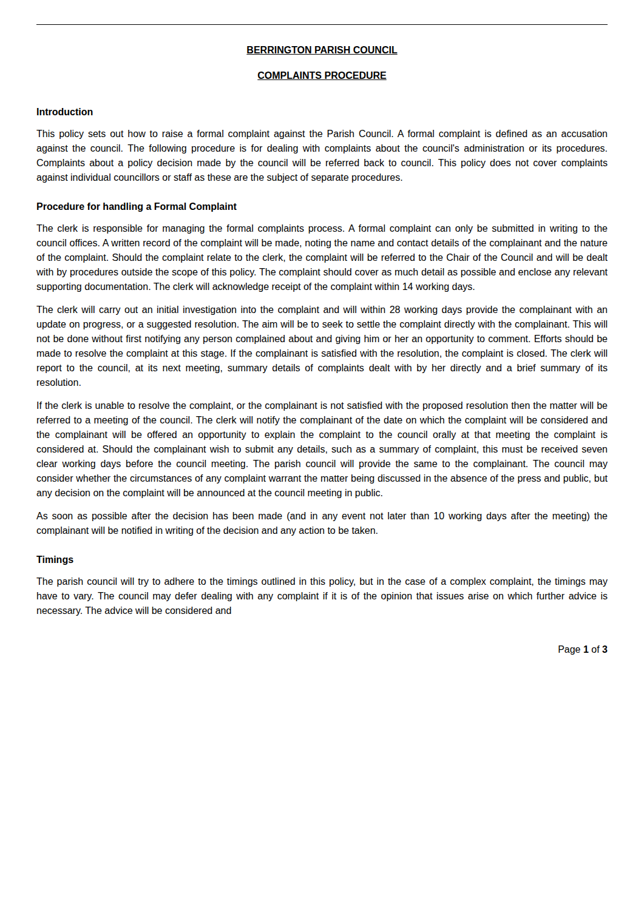BERRINGTON PARISH COUNCIL
COMPLAINTS PROCEDURE
Introduction
This policy sets out how to raise a formal complaint against the Parish Council. A formal complaint is defined as an accusation against the council. The following procedure is for dealing with complaints about the council's administration or its procedures. Complaints about a policy decision made by the council will be referred back to council. This policy does not cover complaints against individual councillors or staff as these are the subject of separate procedures.
Procedure for handling a Formal Complaint
The clerk is responsible for managing the formal complaints process. A formal complaint can only be submitted in writing to the council offices. A written record of the complaint will be made, noting the name and contact details of the complainant and the nature of the complaint. Should the complaint relate to the clerk, the complaint will be referred to the Chair of the Council and will be dealt with by procedures outside the scope of this policy. The complaint should cover as much detail as possible and enclose any relevant supporting documentation. The clerk will acknowledge receipt of the complaint within 14 working days.
The clerk will carry out an initial investigation into the complaint and will within 28 working days provide the complainant with an update on progress, or a suggested resolution. The aim will be to seek to settle the complaint directly with the complainant. This will not be done without first notifying any person complained about and giving him or her an opportunity to comment. Efforts should be made to resolve the complaint at this stage. If the complainant is satisfied with the resolution, the complaint is closed. The clerk will report to the council, at its next meeting, summary details of complaints dealt with by her directly and a brief summary of its resolution.
If the clerk is unable to resolve the complaint, or the complainant is not satisfied with the proposed resolution then the matter will be referred to a meeting of the council. The clerk will notify the complainant of the date on which the complaint will be considered and the complainant will be offered an opportunity to explain the complaint to the council orally at that meeting the complaint is considered at. Should the complainant wish to submit any details, such as a summary of complaint, this must be received seven clear working days before the council meeting. The parish council will provide the same to the complainant. The council may consider whether the circumstances of any complaint warrant the matter being discussed in the absence of the press and public, but any decision on the complaint will be announced at the council meeting in public.
As soon as possible after the decision has been made (and in any event not later than 10 working days after the meeting) the complainant will be notified in writing of the decision and any action to be taken.
Timings
The parish council will try to adhere to the timings outlined in this policy, but in the case of a complex complaint, the timings may have to vary. The council may defer dealing with any complaint if it is of the opinion that issues arise on which further advice is necessary. The advice will be considered and
Page 1 of 3